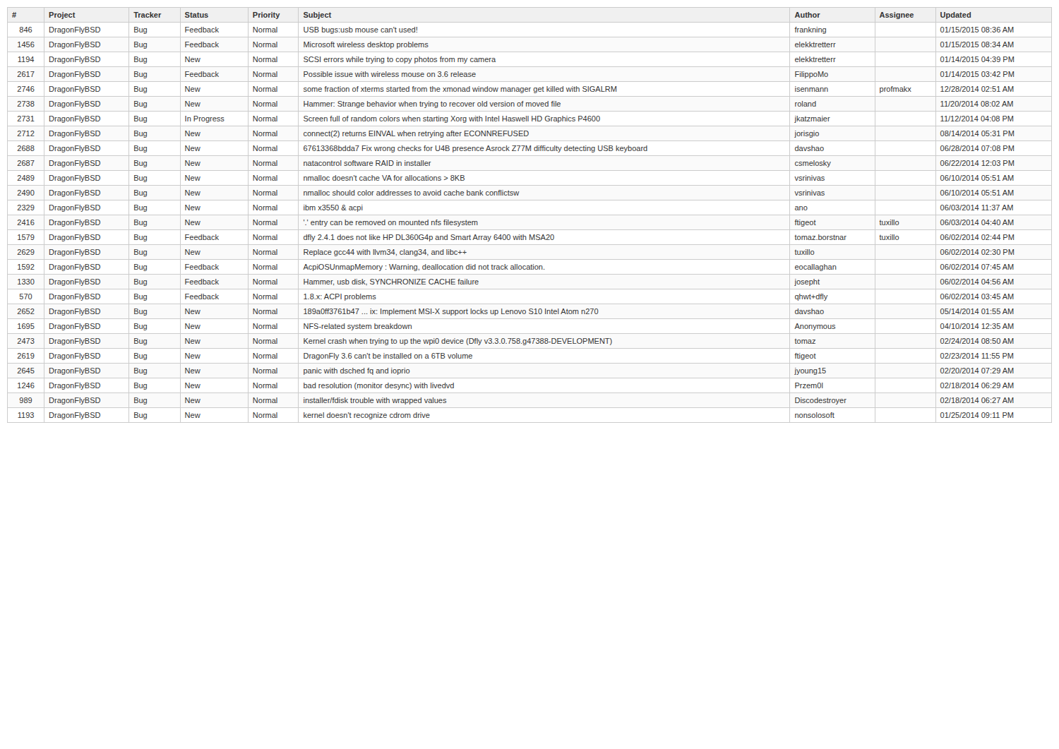| # | Project | Tracker | Status | Priority | Subject | Author | Assignee | Updated |
| --- | --- | --- | --- | --- | --- | --- | --- | --- |
| 846 | DragonFlyBSD | Bug | Feedback | Normal | USB bugs:usb mouse can't used! | frankning | | 01/15/2015 08:36 AM |
| 1456 | DragonFlyBSD | Bug | Feedback | Normal | Microsoft wireless desktop problems | elekktretterr | | 01/15/2015 08:34 AM |
| 1194 | DragonFlyBSD | Bug | New | Normal | SCSI errors while trying to copy photos from my camera | elekktretterr | | 01/14/2015 04:39 PM |
| 2617 | DragonFlyBSD | Bug | Feedback | Normal | Possible issue with wireless mouse on 3.6 release | FilippoMo | | 01/14/2015 03:42 PM |
| 2746 | DragonFlyBSD | Bug | New | Normal | some fraction of xterms started from the xmonad window manager get killed with SIGALRM | isenmann | profmakx | 12/28/2014 02:51 AM |
| 2738 | DragonFlyBSD | Bug | New | Normal | Hammer: Strange behavior when trying to recover old version of moved file | roland | | 11/20/2014 08:02 AM |
| 2731 | DragonFlyBSD | Bug | In Progress | Normal | Screen full of random colors when starting Xorg with Intel Haswell HD Graphics P4600 | jkatzmaier | | 11/12/2014 04:08 PM |
| 2712 | DragonFlyBSD | Bug | New | Normal | connect(2) returns EINVAL when retrying after ECONNREFUSED | jorisgio | | 08/14/2014 05:31 PM |
| 2688 | DragonFlyBSD | Bug | New | Normal | 67613368bdda7 Fix wrong checks for U4B presence Asrock Z77M difficulty detecting USB keyboard | davshao | | 06/28/2014 07:08 PM |
| 2687 | DragonFlyBSD | Bug | New | Normal | natacontrol software RAID in installer | csmelosky | | 06/22/2014 12:03 PM |
| 2489 | DragonFlyBSD | Bug | New | Normal | nmalloc doesn't cache VA for allocations > 8KB | vsrinivas | | 06/10/2014 05:51 AM |
| 2490 | DragonFlyBSD | Bug | New | Normal | nmalloc should color addresses to avoid cache bank conflictsw | vsrinivas | | 06/10/2014 05:51 AM |
| 2329 | DragonFlyBSD | Bug | New | Normal | ibm x3550 & acpi | ano | | 06/03/2014 11:37 AM |
| 2416 | DragonFlyBSD | Bug | New | Normal | '.' entry can be removed on mounted nfs filesystem | ftigeot | tuxillo | 06/03/2014 04:40 AM |
| 1579 | DragonFlyBSD | Bug | Feedback | Normal | dfly 2.4.1 does not like HP DL360G4p and Smart Array 6400 with MSA20 | tomaz.borstnar | tuxillo | 06/02/2014 02:44 PM |
| 2629 | DragonFlyBSD | Bug | New | Normal | Replace gcc44 with llvm34, clang34, and libc++ | tuxillo | | 06/02/2014 02:30 PM |
| 1592 | DragonFlyBSD | Bug | Feedback | Normal | AcpiOSUnmapMemory : Warning, deallocation did not track allocation. | eocallaghan | | 06/02/2014 07:45 AM |
| 1330 | DragonFlyBSD | Bug | Feedback | Normal | Hammer, usb disk, SYNCHRONIZE CACHE failure | josepht | | 06/02/2014 04:56 AM |
| 570 | DragonFlyBSD | Bug | Feedback | Normal | 1.8.x: ACPI problems | qhwt+dfly | | 06/02/2014 03:45 AM |
| 2652 | DragonFlyBSD | Bug | New | Normal | 189a0ff3761b47 ... ix: Implement MSI-X support locks up Lenovo S10 Intel Atom n270 | davshao | | 05/14/2014 01:55 AM |
| 1695 | DragonFlyBSD | Bug | New | Normal | NFS-related system breakdown | Anonymous | | 04/10/2014 12:35 AM |
| 2473 | DragonFlyBSD | Bug | New | Normal | Kernel crash when trying to up the wpi0 device (Dfly v3.3.0.758.g47388-DEVELOPMENT) | tomaz | | 02/24/2014 08:50 AM |
| 2619 | DragonFlyBSD | Bug | New | Normal | DragonFly 3.6 can't be installed on a 6TB volume | ftigeot | | 02/23/2014 11:55 PM |
| 2645 | DragonFlyBSD | Bug | New | Normal | panic with dsched fq and ioprio | jyoung15 | | 02/20/2014 07:29 AM |
| 1246 | DragonFlyBSD | Bug | New | Normal | bad resolution (monitor desync) with livedvd | Przem0l | | 02/18/2014 06:29 AM |
| 989 | DragonFlyBSD | Bug | New | Normal | installer/fdisk trouble with wrapped values | Discodestroyer | | 02/18/2014 06:27 AM |
| 1193 | DragonFlyBSD | Bug | New | Normal | kernel doesn't recognize cdrom drive | nonsolosoft | | 01/25/2014 09:11 PM |